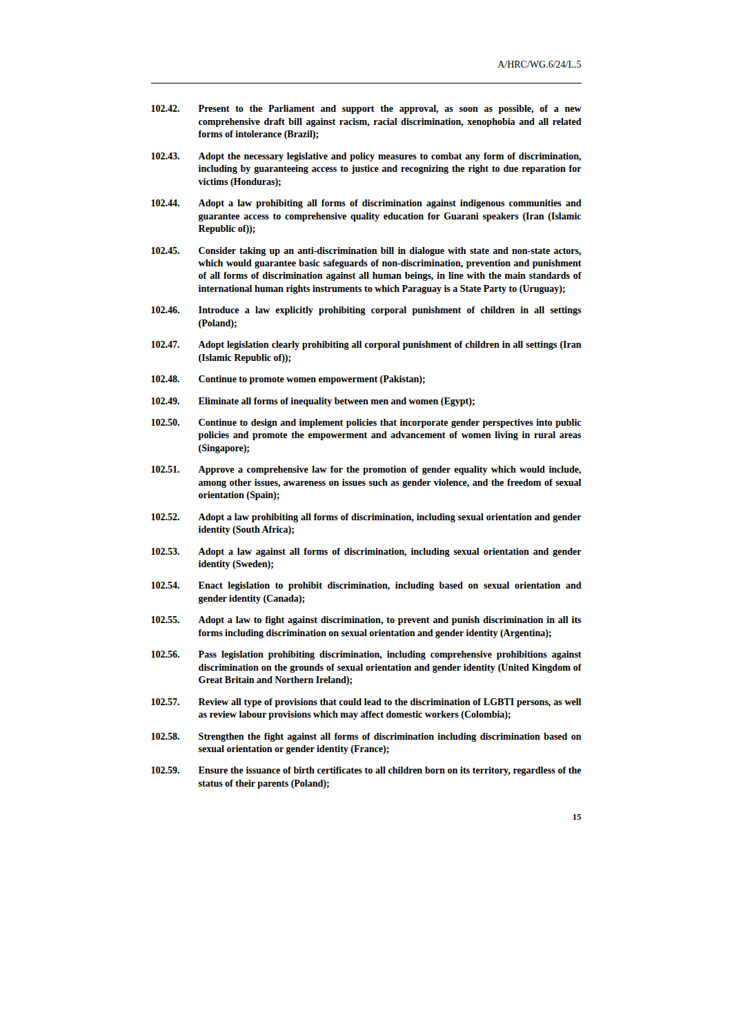A/HRC/WG.6/24/L.5
102.42.
Present to the Parliament and support the approval, as soon as possible, of a new comprehensive draft bill against racism, racial discrimination, xenophobia and all related forms of intolerance (Brazil);
102.43.
Adopt the necessary legislative and policy measures to combat any form of discrimination, including by guaranteeing access to justice and recognizing the right to due reparation for victims (Honduras);
102.44.
Adopt a law prohibiting all forms of discrimination against indigenous communities and guarantee access to comprehensive quality education for Guarani speakers (Iran (Islamic Republic of));
102.45.
Consider taking up an anti-discrimination bill in dialogue with state and non-state actors, which would guarantee basic safeguards of non-discrimination, prevention and punishment of all forms of discrimination against all human beings, in line with the main standards of international human rights instruments to which Paraguay is a State Party to (Uruguay);
102.46.
Introduce a law explicitly prohibiting corporal punishment of children in all settings (Poland);
102.47.
Adopt legislation clearly prohibiting all corporal punishment of children in all settings (Iran (Islamic Republic of));
102.48.
Continue to promote women empowerment (Pakistan);
102.49.
Eliminate all forms of inequality between men and women (Egypt);
102.50.
Continue to design and implement policies that incorporate gender perspectives into public policies and promote the empowerment and advancement of women living in rural areas (Singapore);
102.51.
Approve a comprehensive law for the promotion of gender equality which would include, among other issues, awareness on issues such as gender violence, and the freedom of sexual orientation (Spain);
102.52.
Adopt a law prohibiting all forms of discrimination, including sexual orientation and gender identity (South Africa);
102.53.
Adopt a law against all forms of discrimination, including sexual orientation and gender identity (Sweden);
102.54.
Enact legislation to prohibit discrimination, including based on sexual orientation and gender identity (Canada);
102.55.
Adopt a law to fight against discrimination, to prevent and punish discrimination in all its forms including discrimination on sexual orientation and gender identity (Argentina);
102.56.
Pass legislation prohibiting discrimination, including comprehensive prohibitions against discrimination on the grounds of sexual orientation and gender identity (United Kingdom of Great Britain and Northern Ireland);
102.57.
Review all type of provisions that could lead to the discrimination of LGBTI persons, as well as review labour provisions which may affect domestic workers (Colombia);
102.58.
Strengthen the fight against all forms of discrimination including discrimination based on sexual orientation or gender identity (France);
102.59.
Ensure the issuance of birth certificates to all children born on its territory, regardless of the status of their parents (Poland);
15